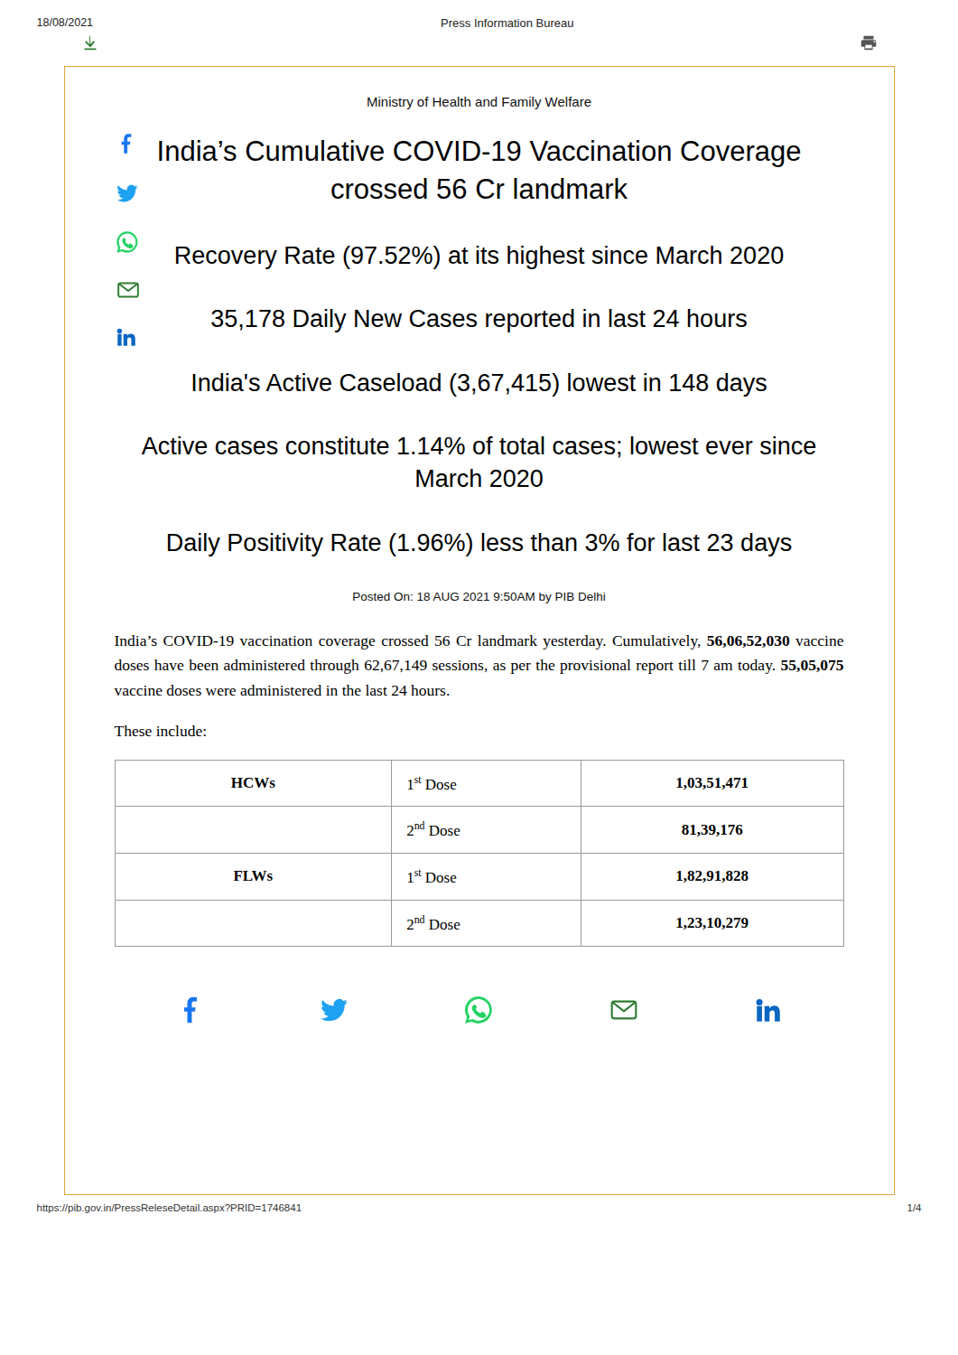18/08/2021
Press Information Bureau
Ministry of Health and Family Welfare
India’s Cumulative COVID-19 Vaccination Coverage crossed 56 Cr landmark
Recovery Rate (97.52%) at its highest since March 2020
35,178 Daily New Cases reported in last 24 hours
India's Active Caseload (3,67,415) lowest in 148 days
Active cases constitute 1.14% of total cases; lowest ever since March 2020
Daily Positivity Rate (1.96%) less than 3% for last 23 days
Posted On: 18 AUG 2021 9:50AM by PIB Delhi
India’s COVID-19 vaccination coverage crossed 56 Cr landmark yesterday. Cumulatively, 56,06,52,030 vaccine doses have been administered through 62,67,149 sessions, as per the provisional report till 7 am today. 55,05,075 vaccine doses were administered in the last 24 hours.
These include:
| HCWs | 1 st Dose | 1,03,51,471 |
| | 2 nd Dose | 81,39,176 |
| FLWs | 1 st Dose | 1,82,91,828 |
| | 2 nd Dose | 1,23,10,279 |
https://pib.gov.in/PressReleseDetail.aspx?PRID=1746841
1/4